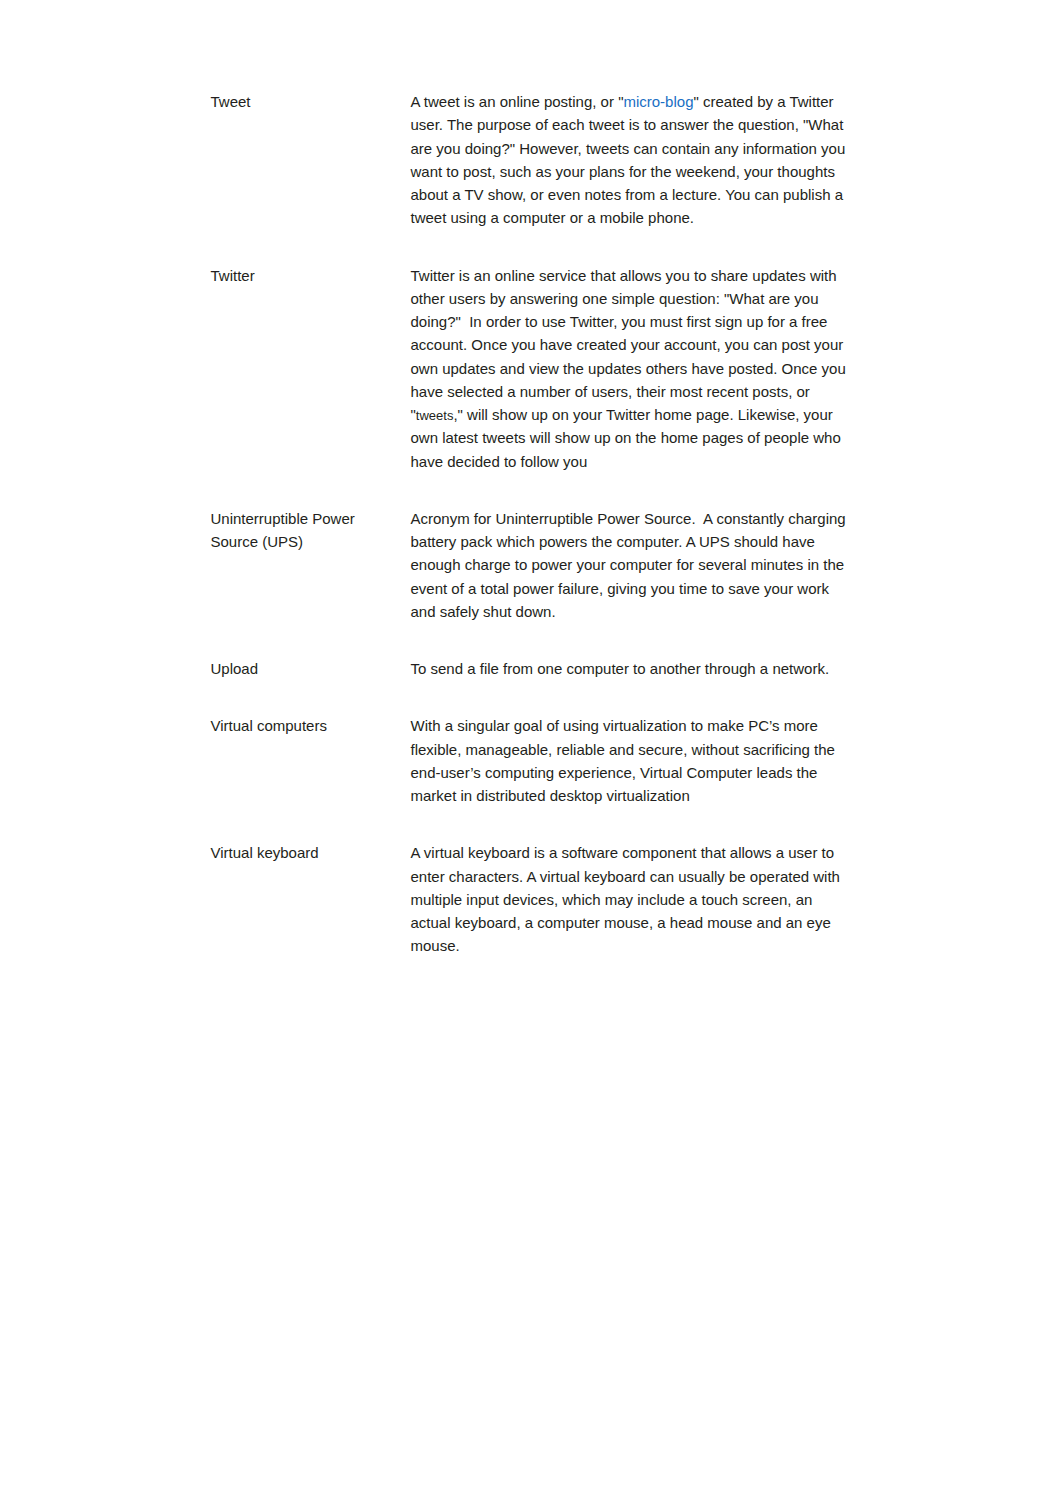Tweet
A tweet is an online posting, or "micro-blog" created by a Twitter user. The purpose of each tweet is to answer the question, "What are you doing?" However, tweets can contain any information you want to post, such as your plans for the weekend, your thoughts about a TV show, or even notes from a lecture. You can publish a tweet using a computer or a mobile phone.
Twitter
Twitter is an online service that allows you to share updates with other users by answering one simple question: "What are you doing?" In order to use Twitter, you must first sign up for a free account. Once you have created your account, you can post your own updates and view the updates others have posted. Once you have selected a number of users, their most recent posts, or "tweets," will show up on your Twitter home page. Likewise, your own latest tweets will show up on the home pages of people who have decided to follow you
Uninterruptible Power Source (UPS)
Acronym for Uninterruptible Power Source. A constantly charging battery pack which powers the computer. A UPS should have enough charge to power your computer for several minutes in the event of a total power failure, giving you time to save your work and safely shut down.
Upload
To send a file from one computer to another through a network.
Virtual computers
With a singular goal of using virtualization to make PC’s more flexible, manageable, reliable and secure, without sacrificing the end-user’s computing experience, Virtual Computer leads the market in distributed desktop virtualization
Virtual keyboard
A virtual keyboard is a software component that allows a user to enter characters. A virtual keyboard can usually be operated with multiple input devices, which may include a touch screen, an actual keyboard, a computer mouse, a head mouse and an eye mouse.